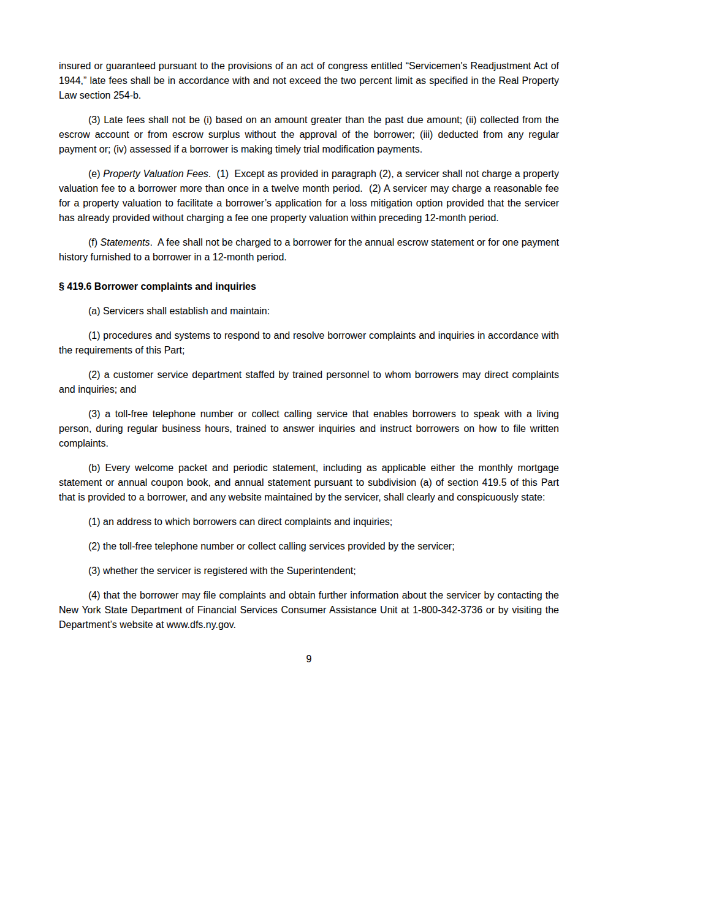insured or guaranteed pursuant to the provisions of an act of congress entitled “Servicemen's Readjustment Act of 1944,” late fees shall be in accordance with and not exceed the two percent limit as specified in the Real Property Law section 254-b.
(3) Late fees shall not be (i) based on an amount greater than the past due amount; (ii) collected from the escrow account or from escrow surplus without the approval of the borrower; (iii) deducted from any regular payment or; (iv) assessed if a borrower is making timely trial modification payments.
(e) Property Valuation Fees. (1) Except as provided in paragraph (2), a servicer shall not charge a property valuation fee to a borrower more than once in a twelve month period. (2) A servicer may charge a reasonable fee for a property valuation to facilitate a borrower’s application for a loss mitigation option provided that the servicer has already provided without charging a fee one property valuation within preceding 12-month period.
(f) Statements. A fee shall not be charged to a borrower for the annual escrow statement or for one payment history furnished to a borrower in a 12-month period.
§ 419.6 Borrower complaints and inquiries
(a) Servicers shall establish and maintain:
(1) procedures and systems to respond to and resolve borrower complaints and inquiries in accordance with the requirements of this Part;
(2) a customer service department staffed by trained personnel to whom borrowers may direct complaints and inquiries; and
(3) a toll-free telephone number or collect calling service that enables borrowers to speak with a living person, during regular business hours, trained to answer inquiries and instruct borrowers on how to file written complaints.
(b) Every welcome packet and periodic statement, including as applicable either the monthly mortgage statement or annual coupon book, and annual statement pursuant to subdivision (a) of section 419.5 of this Part that is provided to a borrower, and any website maintained by the servicer, shall clearly and conspicuously state:
(1) an address to which borrowers can direct complaints and inquiries;
(2) the toll-free telephone number or collect calling services provided by the servicer;
(3) whether the servicer is registered with the Superintendent;
(4) that the borrower may file complaints and obtain further information about the servicer by contacting the New York State Department of Financial Services Consumer Assistance Unit at 1-800-342-3736 or by visiting the Department’s website at www.dfs.ny.gov.
9